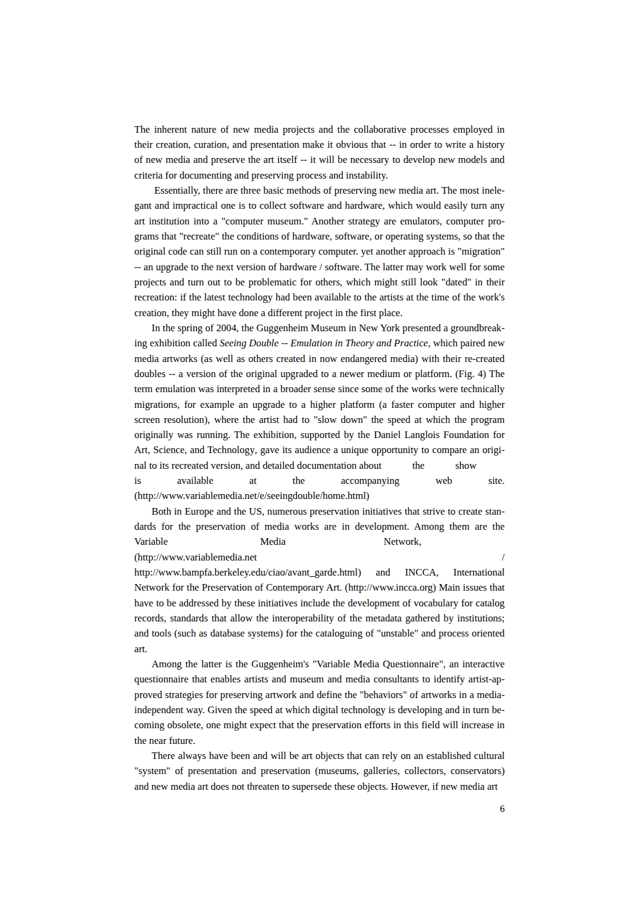The inherent nature of new media projects and the collaborative processes employed in their creation, curation, and presentation make it obvious that -- in order to write a history of new media and preserve the art itself -- it will be necessary to develop new models and criteria for documenting and preserving process and instability.
Essentially, there are three basic methods of preserving new media art. The most inelegant and impractical one is to collect software and hardware, which would easily turn any art institution into a "computer museum." Another strategy are emulators, computer programs that "recreate" the conditions of hardware, software, or operating systems, so that the original code can still run on a contemporary computer. yet another approach is "migration" -- an upgrade to the next version of hardware / software. The latter may work well for some projects and turn out to be problematic for others, which might still look "dated" in their recreation: if the latest technology had been available to the artists at the time of the work's creation, they might have done a different project in the first place.
In the spring of 2004, the Guggenheim Museum in New York presented a groundbreaking exhibition called Seeing Double -- Emulation in Theory and Practice, which paired new media artworks (as well as others created in now endangered media) with their re-created doubles -- a version of the original upgraded to a newer medium or platform. (Fig. 4) The term emulation was interpreted in a broader sense since some of the works were technically migrations, for example an upgrade to a higher platform (a faster computer and higher screen resolution), where the artist had to "slow down" the speed at which the program originally was running. The exhibition, supported by the Daniel Langlois Foundation for Art, Science, and Technology, gave its audience a unique opportunity to compare an original to its recreated version, and detailed documentation about the show is available at the accompanying web site. (http://www.variablemedia.net/e/seeingdouble/home.html)
Both in Europe and the US, numerous preservation initiatives that strive to create standards for the preservation of media works are in development. Among them are the Variable Media Network, (http://www.variablemedia.net / http://www.bampfa.berkeley.edu/ciao/avant_garde.html) and INCCA, International Network for the Preservation of Contemporary Art. (http://www.incca.org) Main issues that have to be addressed by these initiatives include the development of vocabulary for catalog records, standards that allow the interoperability of the metadata gathered by institutions; and tools (such as database systems) for the cataloguing of "unstable" and process oriented art.
Among the latter is the Guggenheim's "Variable Media Questionnaire", an interactive questionnaire that enables artists and museum and media consultants to identify artist-approved strategies for preserving artwork and define the "behaviors" of artworks in a media-independent way. Given the speed at which digital technology is developing and in turn becoming obsolete, one might expect that the preservation efforts in this field will increase in the near future.
There always have been and will be art objects that can rely on an established cultural "system" of presentation and preservation (museums, galleries, collectors, conservators) and new media art does not threaten to supersede these objects. However, if new media art
6